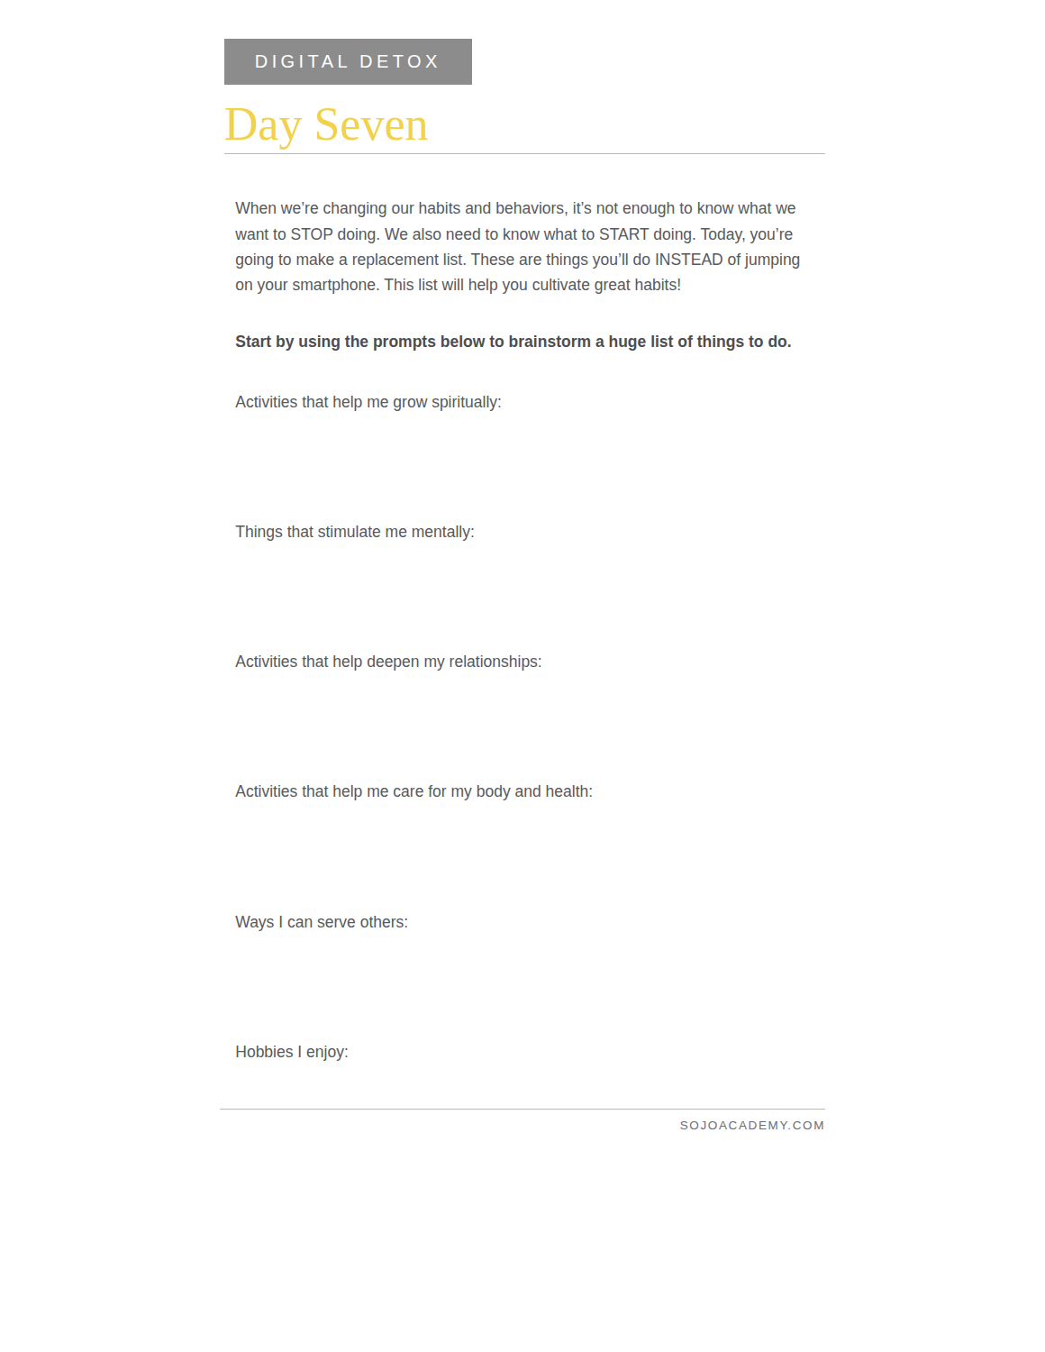Digital Detox
Day Seven
When we’re changing our habits and behaviors, it’s not enough to know what we want to STOP doing. We also need to know what to START doing. Today, you’re going to make a replacement list. These are things you’ll do INSTEAD of jumping on your smartphone. This list will help you cultivate great habits!
Start by using the prompts below to brainstorm a huge list of things to do.
Activities that help me grow spiritually:
Things that stimulate me mentally:
Activities that help deepen my relationships:
Activities that help me care for my body and health:
Ways I can serve others:
Hobbies I enjoy:
SOJOACADEMY.COM